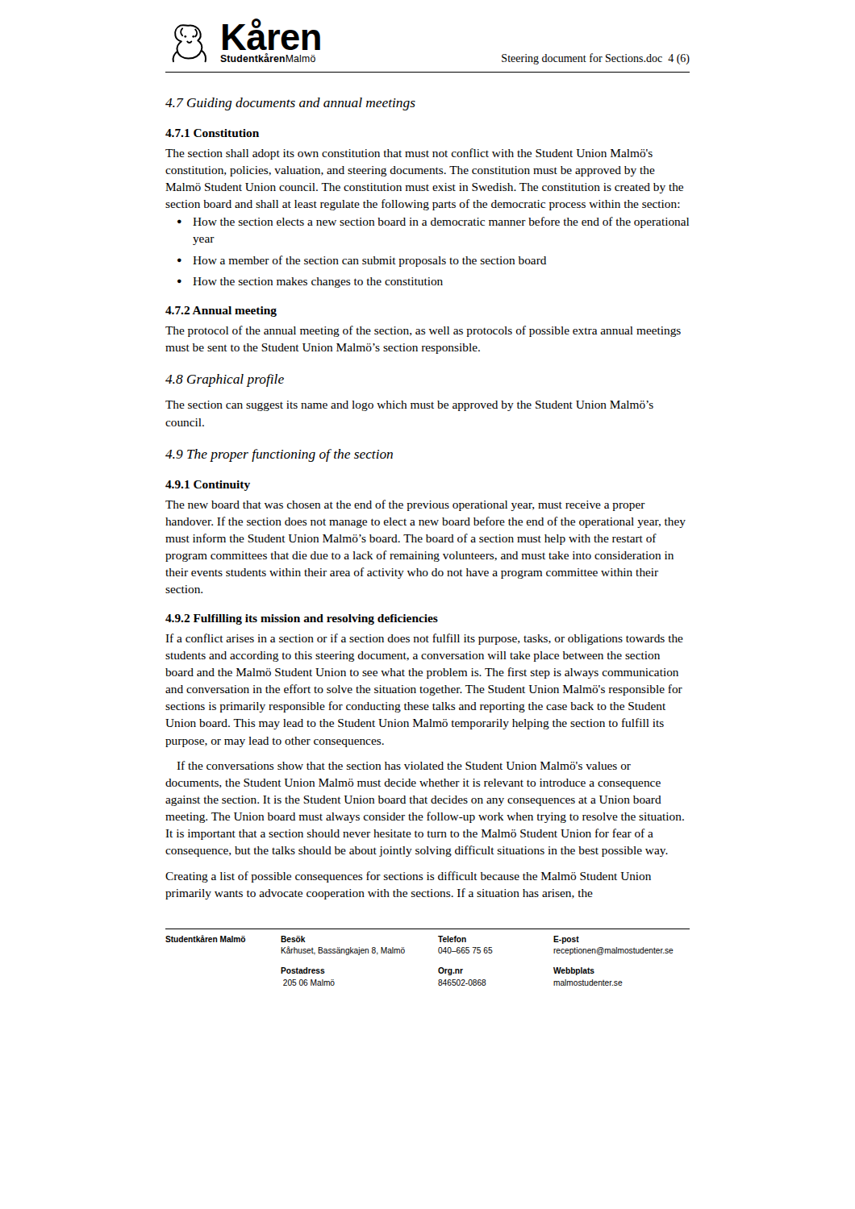Kåren Studentkåren Malmö
Steering document for Sections.doc 4 (6)
4.7 Guiding documents and annual meetings
4.7.1 Constitution
The section shall adopt its own constitution that must not conflict with the Student Union Malmö's constitution, policies, valuation, and steering documents. The constitution must be approved by the Malmö Student Union council. The constitution must exist in Swedish. The constitution is created by the section board and shall at least regulate the following parts of the democratic process within the section:
How the section elects a new section board in a democratic manner before the end of the operational year
How a member of the section can submit proposals to the section board
How the section makes changes to the constitution
4.7.2 Annual meeting
The protocol of the annual meeting of the section, as well as protocols of possible extra annual meetings must be sent to the Student Union Malmö’s section responsible.
4.8 Graphical profile
The section can suggest its name and logo which must be approved by the Student Union Malmö’s council.
4.9 The proper functioning of the section
4.9.1 Continuity
The new board that was chosen at the end of the previous operational year, must receive a proper handover. If the section does not manage to elect a new board before the end of the operational year, they must inform the Student Union Malmö’s board. The board of a section must help with the restart of program committees that die due to a lack of remaining volunteers, and must take into consideration in their events students within their area of activity who do not have a program committee within their section.
4.9.2 Fulfilling its mission and resolving deficiencies
If a conflict arises in a section or if a section does not fulfill its purpose, tasks, or obligations towards the students and according to this steering document, a conversation will take place between the section board and the Malmö Student Union to see what the problem is. The first step is always communication and conversation in the effort to solve the situation together. The Student Union Malmö's responsible for sections is primarily responsible for conducting these talks and reporting the case back to the Student Union board. This may lead to the Student Union Malmö temporarily helping the section to fulfill its purpose, or may lead to other consequences.
If the conversations show that the section has violated the Student Union Malmö's values or documents, the Student Union Malmö must decide whether it is relevant to introduce a consequence against the section. It is the Student Union board that decides on any consequences at a Union board meeting. The Union board must always consider the follow-up work when trying to resolve the situation. It is important that a section should never hesitate to turn to the Malmö Student Union for fear of a consequence, but the talks should be about jointly solving difficult situations in the best possible way.
Creating a list of possible consequences for sections is difficult because the Malmö Student Union primarily wants to advocate cooperation with the sections. If a situation has arisen, the
Studentkåren Malmö
Besök
Kårhuset, Bassängkajen 8, Malmö
Telefon
040–665 75 65
E-post
receptionen@malmostudenter.se
Postadress
205 06 Malmö
Org.nr
846502-0868
Webbplats
malmostudenter.se